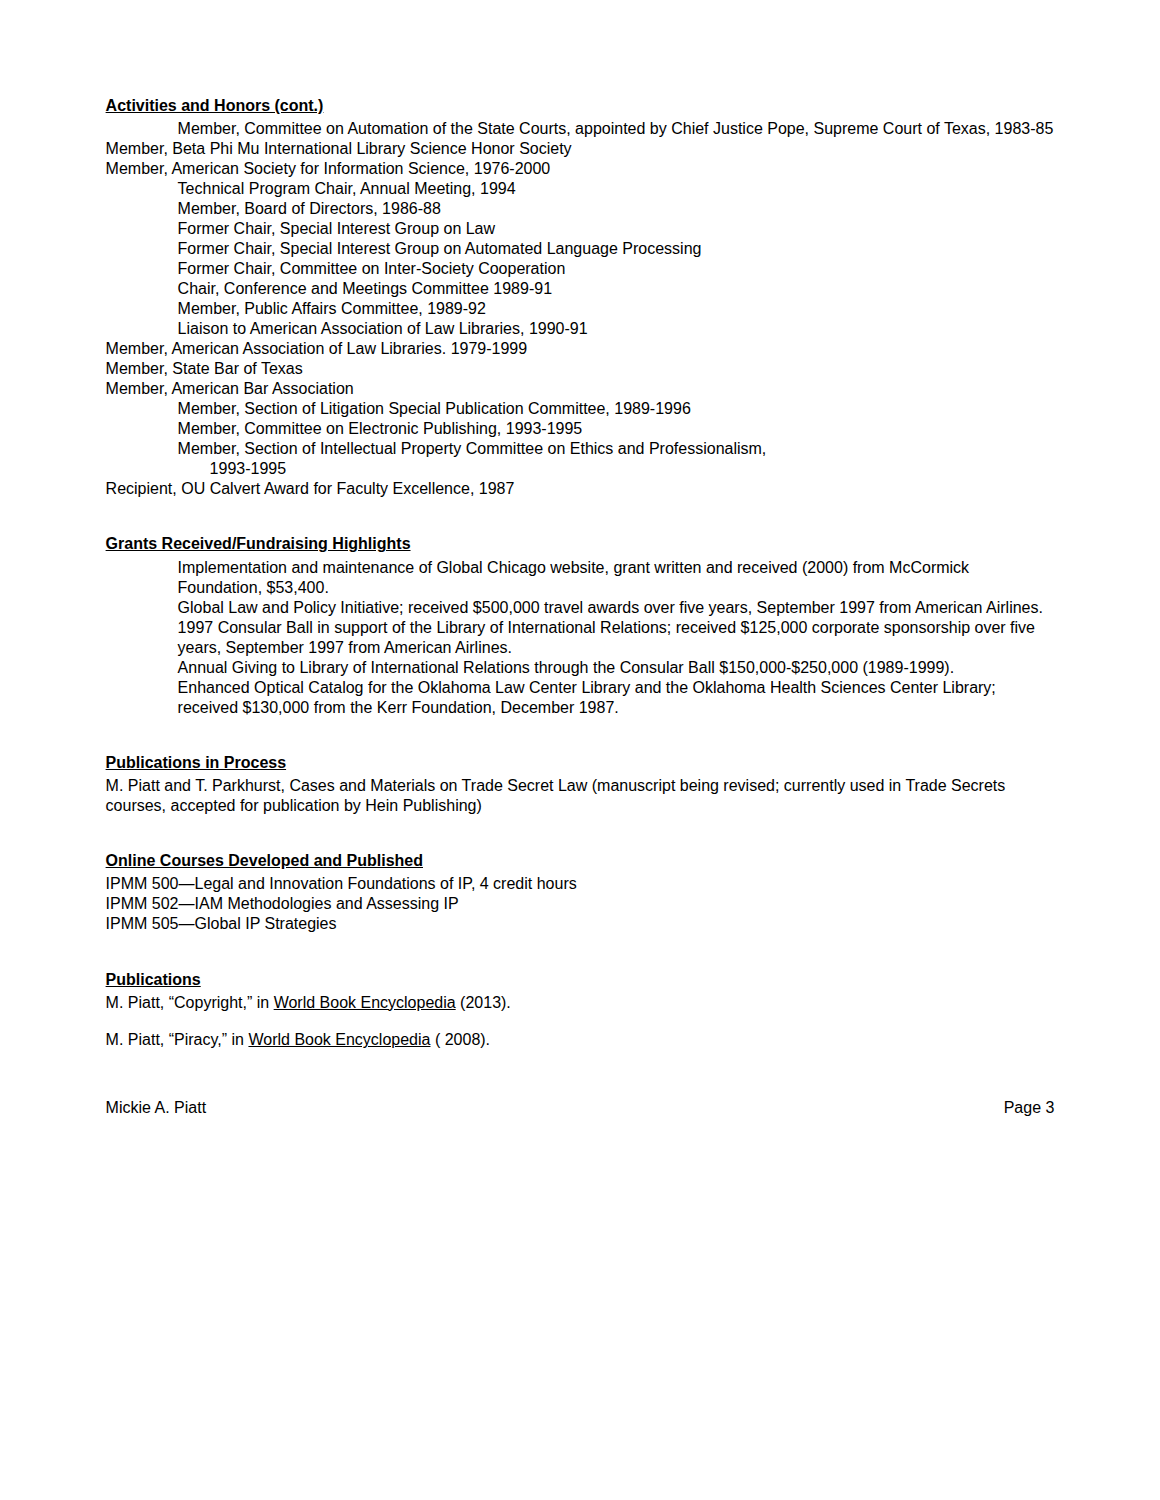Activities and Honors (cont.)
Member, Committee on Automation of the State Courts, appointed by Chief Justice Pope, Supreme Court of Texas, 1983-85
Member, Beta Phi Mu International Library Science Honor Society
Member, American Society for Information Science, 1976-2000
Technical Program Chair, Annual Meeting, 1994
Member, Board of Directors, 1986-88
Former Chair, Special Interest Group on Law
Former Chair, Special Interest Group on Automated Language Processing
Former Chair, Committee on Inter-Society Cooperation
Chair, Conference and Meetings Committee 1989-91
Member, Public Affairs Committee, 1989-92
Liaison to American Association of Law Libraries, 1990-91
Member, American Association of Law Libraries. 1979-1999
Member, State Bar of Texas
Member, American Bar Association
Member, Section of Litigation Special Publication Committee, 1989-1996
Member, Committee on Electronic Publishing, 1993-1995
Member, Section of Intellectual Property Committee on Ethics and Professionalism,
1993-1995
Recipient, OU Calvert Award for Faculty Excellence, 1987
Grants Received/Fundraising Highlights
Implementation and maintenance of Global Chicago website, grant written and received (2000) from McCormick Foundation, $53,400.
Global Law and Policy Initiative; received $500,000 travel awards over five years, September 1997 from American Airlines.
1997 Consular Ball in support of the Library of International Relations; received $125,000 corporate sponsorship over five years, September 1997 from American Airlines.
Annual Giving to Library of International Relations through the Consular Ball $150,000-$250,000 (1989-1999).
Enhanced Optical Catalog for the Oklahoma Law Center Library and the Oklahoma Health Sciences Center Library; received $130,000 from the Kerr Foundation, December 1987.
Publications in Process
M. Piatt and T. Parkhurst, Cases and Materials on Trade Secret Law (manuscript being revised; currently used in Trade Secrets courses, accepted for publication by Hein Publishing)
Online Courses Developed and Published
IPMM 500—Legal and Innovation Foundations of IP, 4 credit hours
IPMM 502—IAM Methodologies and Assessing IP
IPMM 505—Global IP Strategies
Publications
M. Piatt, “Copyright,” in World Book Encyclopedia (2013).
M. Piatt, “Piracy,” in World Book Encyclopedia ( 2008).
Mickie A. Piatt Page 3